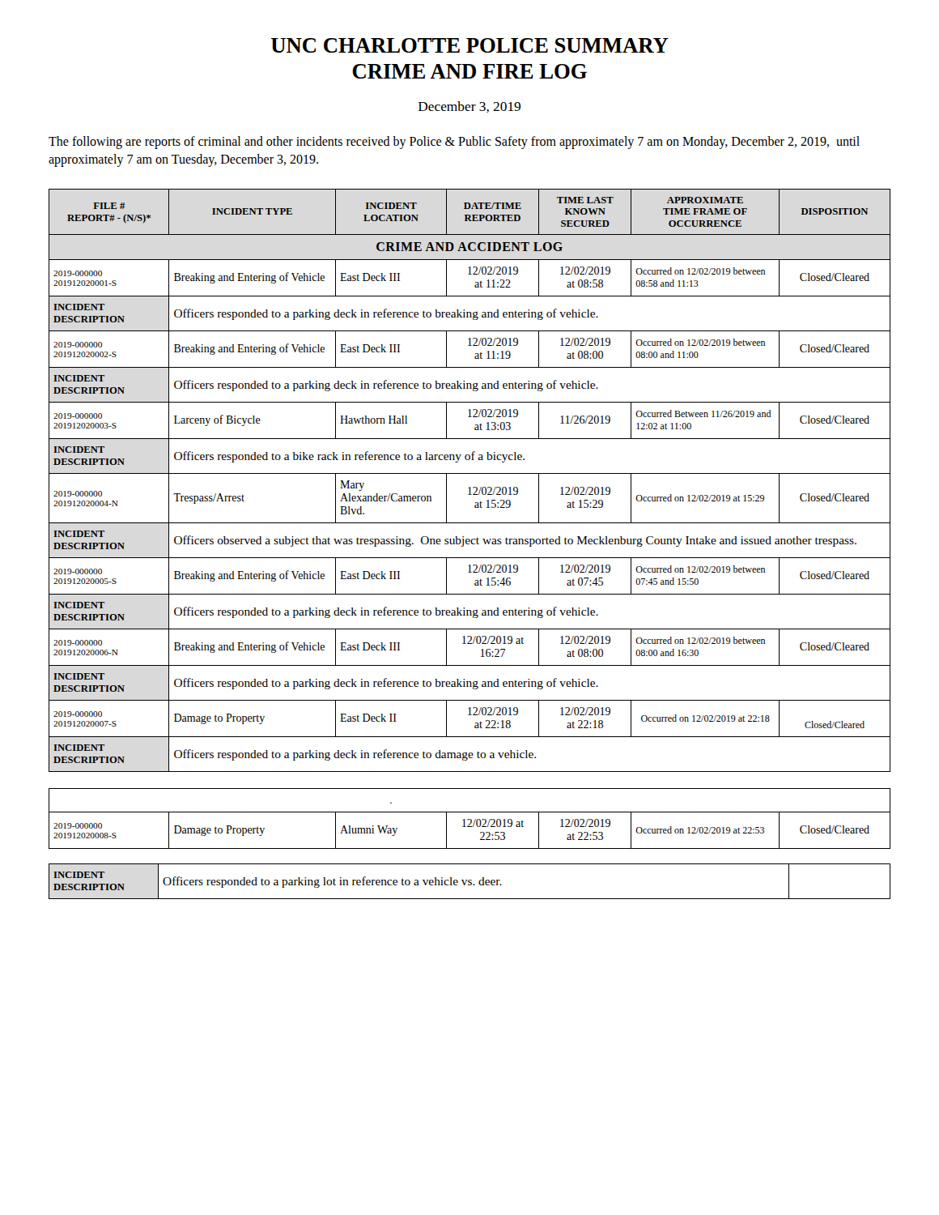UNC CHARLOTTE POLICE SUMMARY
CRIME AND FIRE LOG
December 3, 2019
The following are reports of criminal and other incidents received by Police & Public Safety from approximately 7 am on Monday, December 2, 2019, until approximately 7 am on Tuesday, December 3, 2019.
| CRIME AND ACCIDENT LOG |
| FILE # REPORT# - (N/S)* | INCIDENT TYPE | INCIDENT LOCATION | DATE/TIME REPORTED | TIME LAST KNOWN SECURED | APPROXIMATE TIME FRAME OF OCCURRENCE | DISPOSITION |
| 2019-000000 201912020001-S | Breaking and Entering of Vehicle | East Deck III | 12/02/2019 at 11:22 | 12/02/2019 at 08:58 | Occurred on 12/02/2019 between 08:58 and 11:13 | Closed/Cleared |
| INCIDENT DESCRIPTION | Officers responded to a parking deck in reference to breaking and entering of vehicle. |
| 2019-000000 201912020002-S | Breaking and Entering of Vehicle | East Deck III | 12/02/2019 at 11:19 | 12/02/2019 at 08:00 | Occurred on 12/02/2019 between 08:00 and 11:00 | Closed/Cleared |
| INCIDENT DESCRIPTION | Officers responded to a parking deck in reference to breaking and entering of vehicle. |
| 2019-000000 201912020003-S | Larceny of Bicycle | Hawthorn Hall | 12/02/2019 at 13:03 | 11/26/2019 | Occurred Between 11/26/2019 and 12:02 at 11:00 | Closed/Cleared |
| INCIDENT DESCRIPTION | Officers responded to a bike rack in reference to a larceny of a bicycle. |
| 2019-000000 201912020004-N | Trespass/Arrest | Mary Alexander/Cameron Blvd. | 12/02/2019 at 15:29 | 12/02/2019 at 15:29 | Occurred on 12/02/2019 at 15:29 | Closed/Cleared |
| INCIDENT DESCRIPTION | Officers observed a subject that was trespassing. One subject was transported to Mecklenburg County Intake and issued another trespass. |
| 2019-000000 201912020005-S | Breaking and Entering of Vehicle | East Deck III | 12/02/2019 at 15:46 | 12/02/2019 at 07:45 | Occurred on 12/02/2019 between 07:45 and 15:50 | Closed/Cleared |
| INCIDENT DESCRIPTION | Officers responded to a parking deck in reference to breaking and entering of vehicle. |
| 2019-000000 201912020006-N | Breaking and Entering of Vehicle | East Deck III | 12/02/2019 at 16:27 | 12/02/2019 at 08:00 | Occurred on 12/02/2019 between 08:00 and 16:30 | Closed/Cleared |
| INCIDENT DESCRIPTION | Officers responded to a parking deck in reference to breaking and entering of vehicle. |
| 2019-000000 201912020007-S | Damage to Property | East Deck II | 12/02/2019 at 22:18 | 12/02/2019 at 22:18 | Occurred on 12/02/2019 at 22:18 | Closed/Cleared |
| INCIDENT DESCRIPTION | Officers responded to a parking deck in reference to damage to a vehicle. |
| | | . | | | | |
| 2019-000000 201912020008-S | Damage to Property | Alumni Way | 12/02/2019 at 22:53 | 12/02/2019 at 22:53 | Occurred on 12/02/2019 at 22:53 | Closed/Cleared |
| INCIDENT DESCRIPTION | Officers responded to a parking lot in reference to a vehicle vs. deer. | |